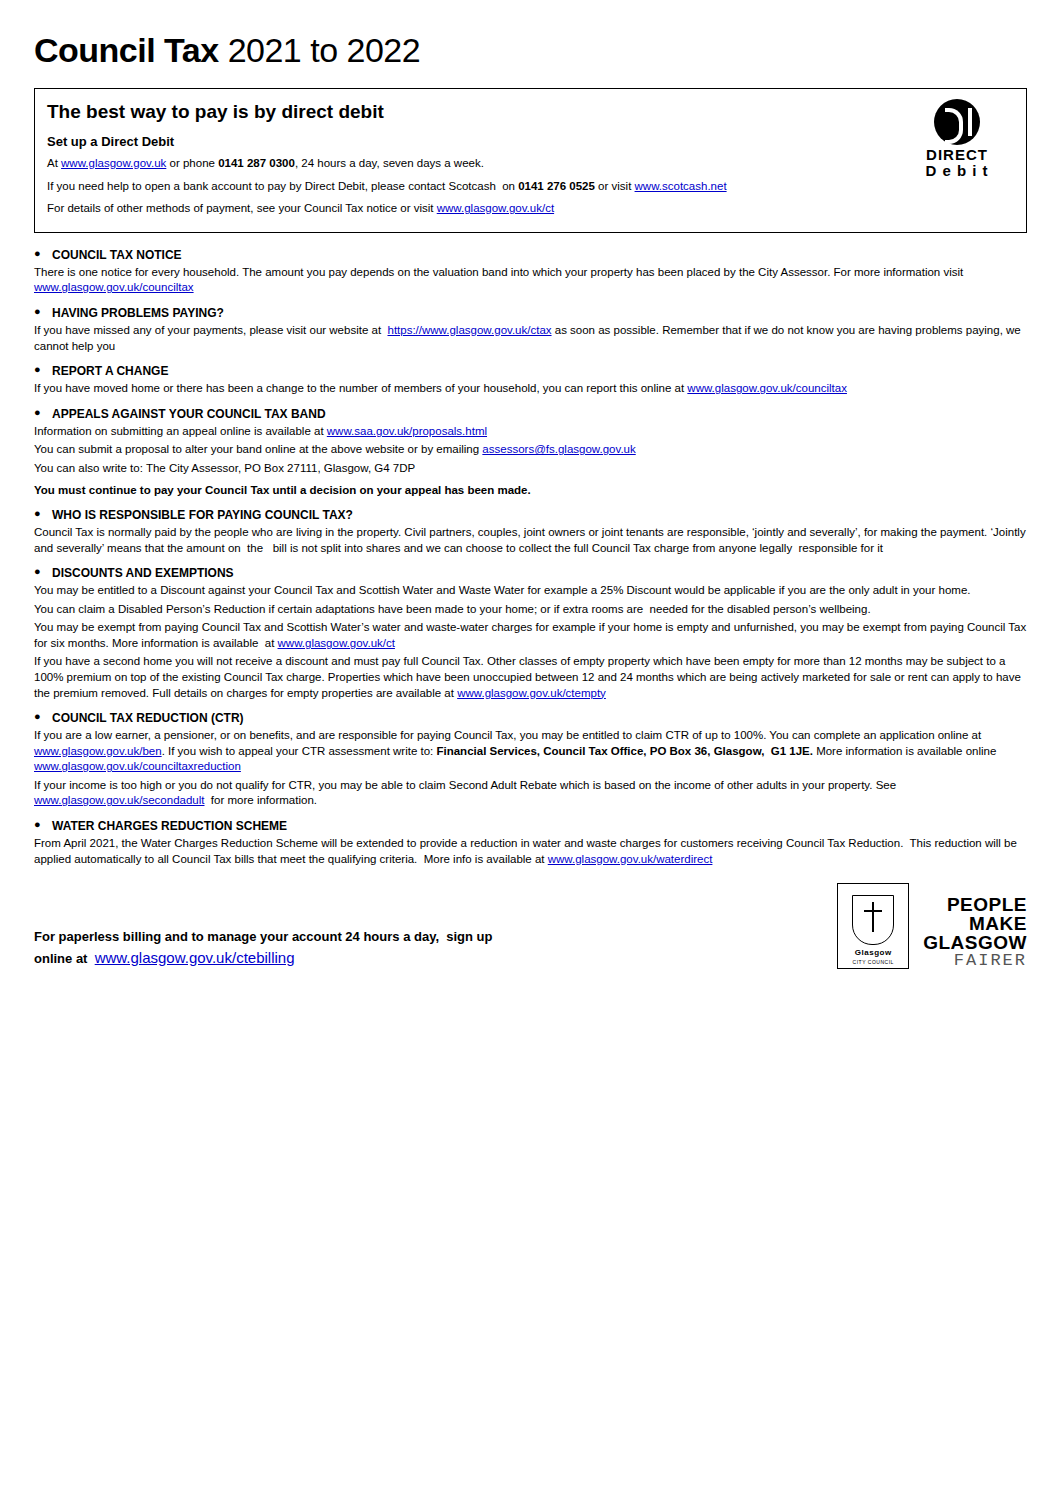Council Tax 2021 to 2022
DIRECT
D e b i t
The best way to pay is by direct debit
Set up a Direct Debit
At www.glasgow.gov.uk or phone 0141 287 0300, 24 hours a day, seven days a week.
If you need help to open a bank account to pay by Direct Debit, please contact Scotcash on 0141 276 0525 or visit www.scotcash.net
For details of other methods of payment, see your Council Tax notice or visit www.glasgow.gov.uk/ct
COUNCIL TAX NOTICE
There is one notice for every household. The amount you pay depends on the valuation band into which your property has been placed by the City Assessor. For more information visit www.glasgow.gov.uk/counciltax
HAVING PROBLEMS PAYING?
If you have missed any of your payments, please visit our website at https://www.glasgow.gov.uk/ctax as soon as possible. Remember that if we do not know you are having problems paying, we cannot help you
REPORT A CHANGE
If you have moved home or there has been a change to the number of members of your household, you can report this online at www.glasgow.gov.uk/counciltax
APPEALS AGAINST YOUR COUNCIL TAX BAND
Information on submitting an appeal online is available at www.saa.gov.uk/proposals.html
You can submit a proposal to alter your band online at the above website or by emailing assessors@fs.glasgow.gov.uk
You can also write to: The City Assessor, PO Box 27111, Glasgow, G4 7DP
You must continue to pay your Council Tax until a decision on your appeal has been made.
WHO IS RESPONSIBLE FOR PAYING COUNCIL TAX?
Council Tax is normally paid by the people who are living in the property. Civil partners, couples, joint owners or joint tenants are responsible, ‘jointly and severally’, for making the payment. ‘Jointly and severally’ means that the amount on the bill is not split into shares and we can choose to collect the full Council Tax charge from anyone legally responsible for it
DISCOUNTS AND EXEMPTIONS
You may be entitled to a Discount against your Council Tax and Scottish Water and Waste Water for example a 25% Discount would be applicable if you are the only adult in your home.
You can claim a Disabled Person’s Reduction if certain adaptations have been made to your home; or if extra rooms are needed for the disabled person’s wellbeing.
You may be exempt from paying Council Tax and Scottish Water’s water and waste-water charges for example if your home is empty and unfurnished, you may be exempt from paying Council Tax for six months. More information is available at www.glasgow.gov.uk/ct
If you have a second home you will not receive a discount and must pay full Council Tax. Other classes of empty property which have been empty for more than 12 months may be subject to a 100% premium on top of the existing Council Tax charge. Properties which have been unoccupied between 12 and 24 months which are being actively marketed for sale or rent can apply to have the premium removed. Full details on charges for empty properties are available at www.glasgow.gov.uk/ctempty
COUNCIL TAX REDUCTION (CTR)
If you are a low earner, a pensioner, or on benefits, and are responsible for paying Council Tax, you may be entitled to claim CTR of up to 100%. You can complete an application online at www.glasgow.gov.uk/ben. If you wish to appeal your CTR assessment write to: Financial Services, Council Tax Office, PO Box 36, Glasgow, G1 1JE. More information is available online www.glasgow.gov.uk/counciltaxreduction
If your income is too high or you do not qualify for CTR, you may be able to claim Second Adult Rebate which is based on the income of other adults in your property. See www.glasgow.gov.uk/secondadult for more information.
WATER CHARGES REDUCTION SCHEME
From April 2021, the Water Charges Reduction Scheme will be extended to provide a reduction in water and waste charges for customers receiving Council Tax Reduction. This reduction will be applied automatically to all Council Tax bills that meet the qualifying criteria. More info is available at www.glasgow.gov.uk/waterdirect
For paperless billing and to manage your account 24 hours a day, sign up
online at www.glasgow.gov.uk/ctebilling
Glasgow
CITY COUNCIL
PEOPLE
MAKE
GLASGOW
FAIRER